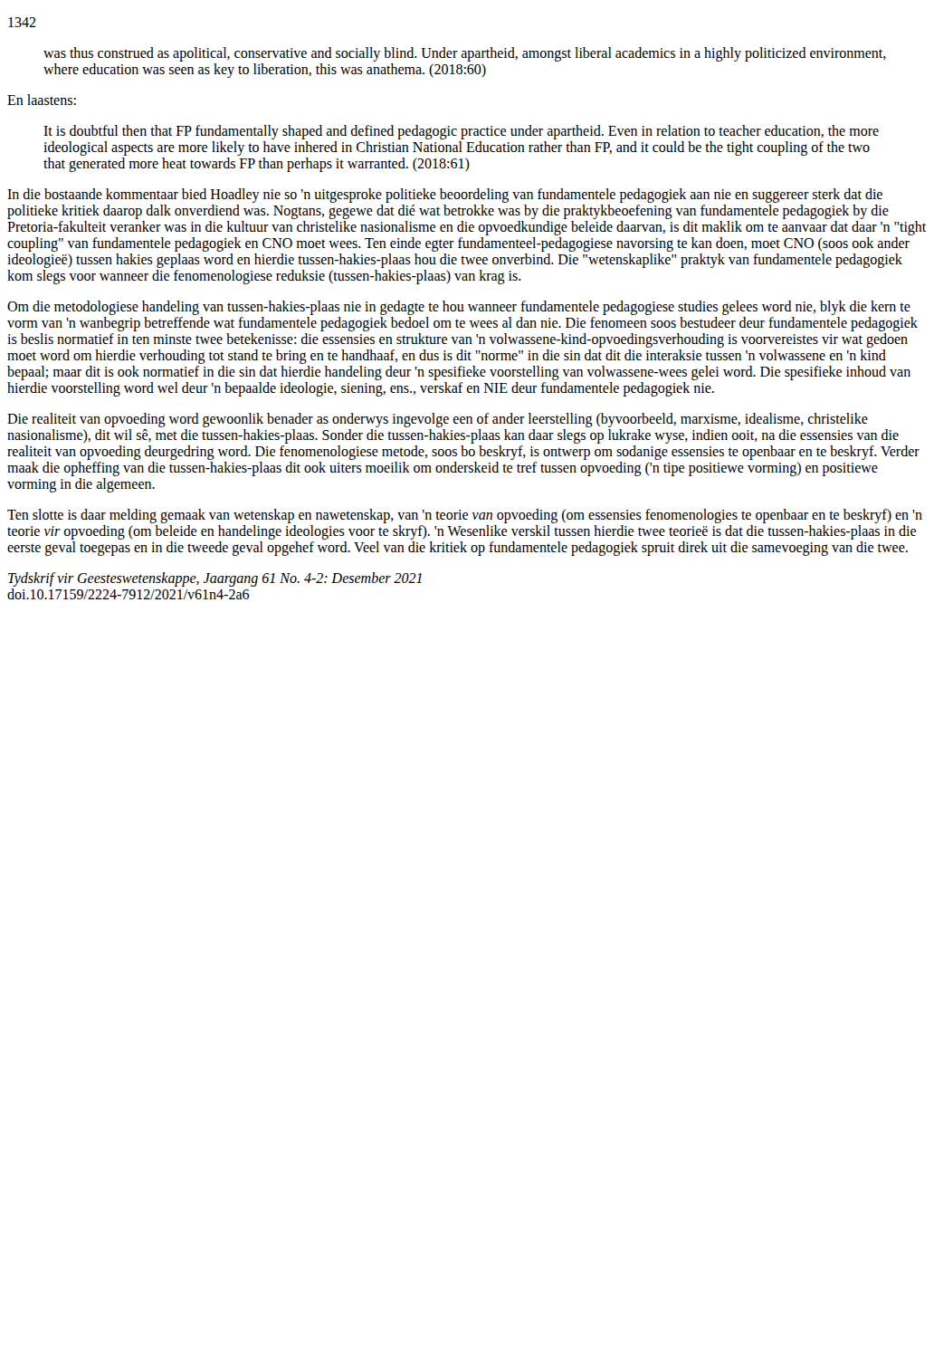1342
was thus construed as apolitical, conservative and socially blind. Under apartheid, amongst liberal academics in a highly politicized environment, where education was seen as key to liberation, this was anathema. (2018:60)
En laastens:
It is doubtful then that FP fundamentally shaped and defined pedagogic practice under apartheid. Even in relation to teacher education, the more ideological aspects are more likely to have inhered in Christian National Education rather than FP, and it could be the tight coupling of the two that generated more heat towards FP than perhaps it warranted. (2018:61)
In die bostaande kommentaar bied Hoadley nie so 'n uitgesproke politieke beoordeling van fundamentele pedagogiek aan nie en suggereer sterk dat die politieke kritiek daarop dalk onverdiend was. Nogtans, gegewe dat dié wat betrokke was by die praktykbeoefening van fundamentele pedagogiek by die Pretoria-fakulteit veranker was in die kultuur van christelike nasionalisme en die opvoedkundige beleide daarvan, is dit maklik om te aanvaar dat daar 'n "tight coupling" van fundamentele pedagogiek en CNO moet wees. Ten einde egter fundamenteel-pedagogiese navorsing te kan doen, moet CNO (soos ook ander ideologieë) tussen hakies geplaas word en hierdie tussen-hakies-plaas hou die twee onverbind. Die "wetenskaplike" praktyk van fundamentele pedagogiek kom slegs voor wanneer die fenomenologiese reduksie (tussen-hakies-plaas) van krag is.
Om die metodologiese handeling van tussen-hakies-plaas nie in gedagte te hou wanneer fundamentele pedagogiese studies gelees word nie, blyk die kern te vorm van 'n wanbegrip betreffende wat fundamentele pedagogiek bedoel om te wees al dan nie. Die fenomeen soos bestudeer deur fundamentele pedagogiek is beslis normatief in ten minste twee betekenisse: die essensies en strukture van 'n volwassene-kind-opvoedingsverhouding is voorvereistes vir wat gedoen moet word om hierdie verhouding tot stand te bring en te handhaaf, en dus is dit "norme" in die sin dat dit die interaksie tussen 'n volwassene en 'n kind bepaal; maar dit is ook normatief in die sin dat hierdie handeling deur 'n spesifieke voorstelling van volwassene-wees gelei word. Die spesifieke inhoud van hierdie voorstelling word wel deur 'n bepaalde ideologie, siening, ens., verskaf en NIE deur fundamentele pedagogiek nie.
Die realiteit van opvoeding word gewoonlik benader as onderwys ingevolge een of ander leerstelling (byvoorbeeld, marxisme, idealisme, christelike nasionalisme), dit wil sê, met die tussen-hakies-plaas. Sonder die tussen-hakies-plaas kan daar slegs op lukrake wyse, indien ooit, na die essensies van die realiteit van opvoeding deurgedring word. Die fenomenologiese metode, soos bo beskryf, is ontwerp om sodanige essensies te openbaar en te beskryf. Verder maak die opheffing van die tussen-hakies-plaas dit ook uiters moeilik om onderskeid te tref tussen opvoeding ('n tipe positiewe vorming) en positiewe vorming in die algemeen.
Ten slotte is daar melding gemaak van wetenskap en nawetenskap, van 'n teorie van opvoeding (om essensies fenomenologies te openbaar en te beskryf) en 'n teorie vir opvoeding (om beleide en handelinge ideologies voor te skryf). 'n Wesenlike verskil tussen hierdie twee teorieë is dat die tussen-hakies-plaas in die eerste geval toegepas en in die tweede geval opgehef word. Veel van die kritiek op fundamentele pedagogiek spruit direk uit die samevoeging van die twee.
Tydskrif vir Geesteswetenskappe, Jaargang 61 No. 4-2: Desember 2021
doi.10.17159/2224-7912/2021/v61n4-2a6